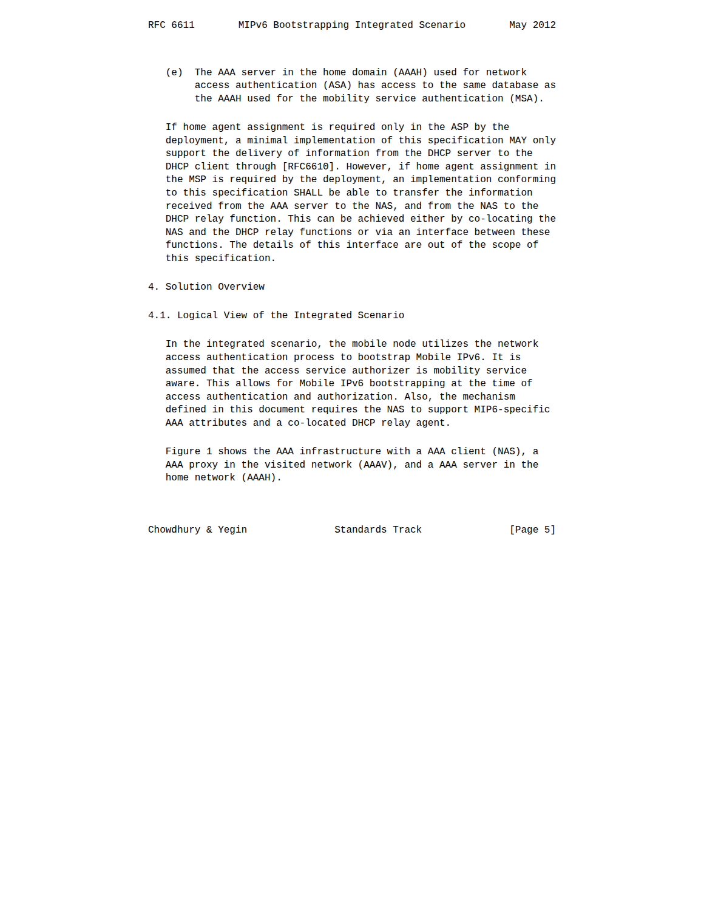RFC 6611 MIPv6 Bootstrapping Integrated Scenario May 2012
(e) The AAA server in the home domain (AAAH) used for network access authentication (ASA) has access to the same database as the AAAH used for the mobility service authentication (MSA).
If home agent assignment is required only in the ASP by the deployment, a minimal implementation of this specification MAY only support the delivery of information from the DHCP server to the DHCP client through [RFC6610]. However, if home agent assignment in the MSP is required by the deployment, an implementation conforming to this specification SHALL be able to transfer the information received from the AAA server to the NAS, and from the NAS to the DHCP relay function. This can be achieved either by co-locating the NAS and the DHCP relay functions or via an interface between these functions. The details of this interface are out of the scope of this specification.
4. Solution Overview
4.1. Logical View of the Integrated Scenario
In the integrated scenario, the mobile node utilizes the network access authentication process to bootstrap Mobile IPv6. It is assumed that the access service authorizer is mobility service aware. This allows for Mobile IPv6 bootstrapping at the time of access authentication and authorization. Also, the mechanism defined in this document requires the NAS to support MIP6-specific AAA attributes and a co-located DHCP relay agent.
Figure 1 shows the AAA infrastructure with a AAA client (NAS), a AAA proxy in the visited network (AAAV), and a AAA server in the home network (AAAH).
Chowdhury & Yegin Standards Track [Page 5]